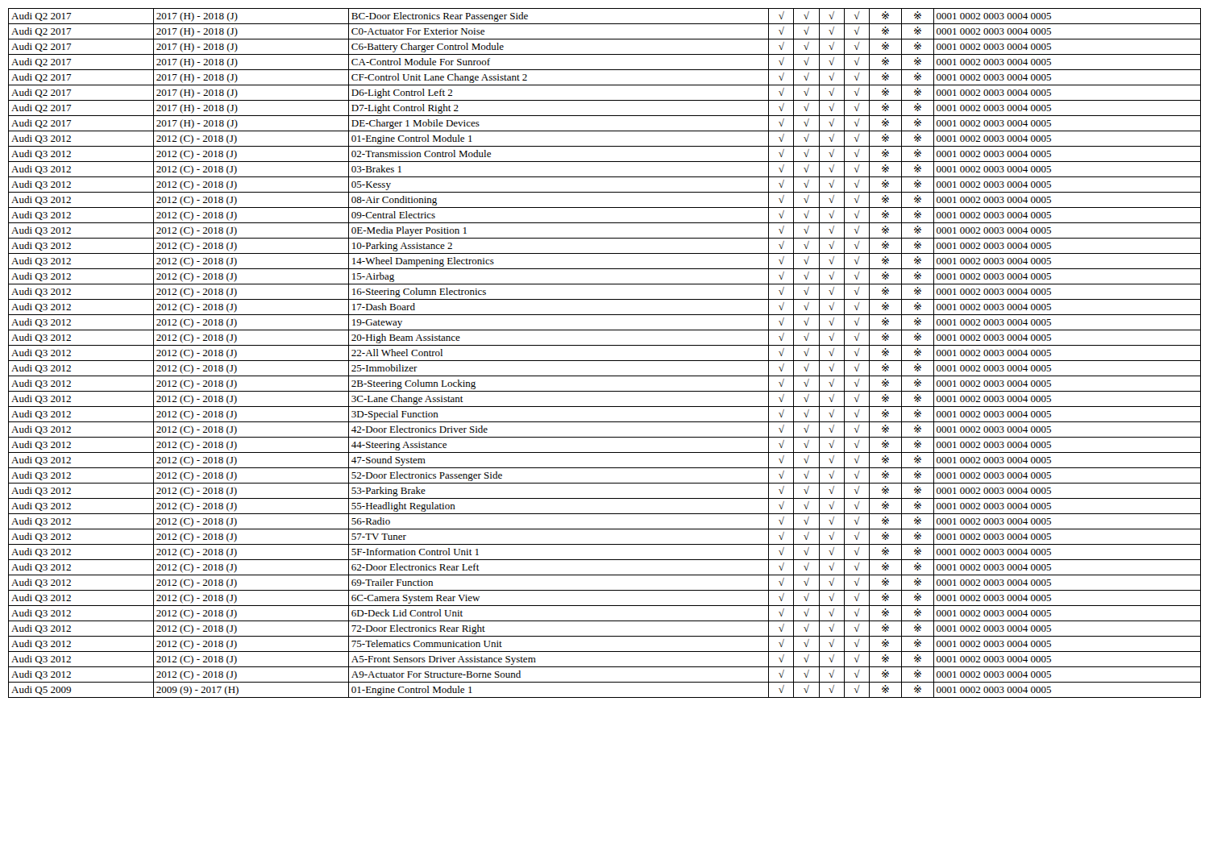| Audi Q2 2017 | 2017 (H) - 2018 (J) | BC-Door Electronics Rear Passenger Side | √ | √ | √ | √ | ※ | ※ | 0001 0002 0003 0004 0005 |
| Audi Q2 2017 | 2017 (H) - 2018 (J) | C0-Actuator For Exterior Noise | √ | √ | √ | √ | ※ | ※ | 0001 0002 0003 0004 0005 |
| Audi Q2 2017 | 2017 (H) - 2018 (J) | C6-Battery Charger Control Module | √ | √ | √ | √ | ※ | ※ | 0001 0002 0003 0004 0005 |
| Audi Q2 2017 | 2017 (H) - 2018 (J) | CA-Control Module For Sunroof | √ | √ | √ | √ | ※ | ※ | 0001 0002 0003 0004 0005 |
| Audi Q2 2017 | 2017 (H) - 2018 (J) | CF-Control Unit Lane Change Assistant 2 | √ | √ | √ | √ | ※ | ※ | 0001 0002 0003 0004 0005 |
| Audi Q2 2017 | 2017 (H) - 2018 (J) | D6-Light Control Left 2 | √ | √ | √ | √ | ※ | ※ | 0001 0002 0003 0004 0005 |
| Audi Q2 2017 | 2017 (H) - 2018 (J) | D7-Light Control Right 2 | √ | √ | √ | √ | ※ | ※ | 0001 0002 0003 0004 0005 |
| Audi Q2 2017 | 2017 (H) - 2018 (J) | DE-Charger 1 Mobile Devices | √ | √ | √ | √ | ※ | ※ | 0001 0002 0003 0004 0005 |
| Audi Q3 2012 | 2012 (C) - 2018 (J) | 01-Engine Control Module 1 | √ | √ | √ | √ | ※ | ※ | 0001 0002 0003 0004 0005 |
| Audi Q3 2012 | 2012 (C) - 2018 (J) | 02-Transmission Control Module | √ | √ | √ | √ | ※ | ※ | 0001 0002 0003 0004 0005 |
| Audi Q3 2012 | 2012 (C) - 2018 (J) | 03-Brakes 1 | √ | √ | √ | √ | ※ | ※ | 0001 0002 0003 0004 0005 |
| Audi Q3 2012 | 2012 (C) - 2018 (J) | 05-Kessy | √ | √ | √ | √ | ※ | ※ | 0001 0002 0003 0004 0005 |
| Audi Q3 2012 | 2012 (C) - 2018 (J) | 08-Air Conditioning | √ | √ | √ | √ | ※ | ※ | 0001 0002 0003 0004 0005 |
| Audi Q3 2012 | 2012 (C) - 2018 (J) | 09-Central Electrics | √ | √ | √ | √ | ※ | ※ | 0001 0002 0003 0004 0005 |
| Audi Q3 2012 | 2012 (C) - 2018 (J) | 0E-Media Player Position 1 | √ | √ | √ | √ | ※ | ※ | 0001 0002 0003 0004 0005 |
| Audi Q3 2012 | 2012 (C) - 2018 (J) | 10-Parking Assistance 2 | √ | √ | √ | √ | ※ | ※ | 0001 0002 0003 0004 0005 |
| Audi Q3 2012 | 2012 (C) - 2018 (J) | 14-Wheel Dampening Electronics | √ | √ | √ | √ | ※ | ※ | 0001 0002 0003 0004 0005 |
| Audi Q3 2012 | 2012 (C) - 2018 (J) | 15-Airbag | √ | √ | √ | √ | ※ | ※ | 0001 0002 0003 0004 0005 |
| Audi Q3 2012 | 2012 (C) - 2018 (J) | 16-Steering Column Electronics | √ | √ | √ | √ | ※ | ※ | 0001 0002 0003 0004 0005 |
| Audi Q3 2012 | 2012 (C) - 2018 (J) | 17-Dash Board | √ | √ | √ | √ | ※ | ※ | 0001 0002 0003 0004 0005 |
| Audi Q3 2012 | 2012 (C) - 2018 (J) | 19-Gateway | √ | √ | √ | √ | ※ | ※ | 0001 0002 0003 0004 0005 |
| Audi Q3 2012 | 2012 (C) - 2018 (J) | 20-High Beam Assistance | √ | √ | √ | √ | ※ | ※ | 0001 0002 0003 0004 0005 |
| Audi Q3 2012 | 2012 (C) - 2018 (J) | 22-All Wheel Control | √ | √ | √ | √ | ※ | ※ | 0001 0002 0003 0004 0005 |
| Audi Q3 2012 | 2012 (C) - 2018 (J) | 25-Immobilizer | √ | √ | √ | √ | ※ | ※ | 0001 0002 0003 0004 0005 |
| Audi Q3 2012 | 2012 (C) - 2018 (J) | 2B-Steering Column Locking | √ | √ | √ | √ | ※ | ※ | 0001 0002 0003 0004 0005 |
| Audi Q3 2012 | 2012 (C) - 2018 (J) | 3C-Lane Change Assistant | √ | √ | √ | √ | ※ | ※ | 0001 0002 0003 0004 0005 |
| Audi Q3 2012 | 2012 (C) - 2018 (J) | 3D-Special Function | √ | √ | √ | √ | ※ | ※ | 0001 0002 0003 0004 0005 |
| Audi Q3 2012 | 2012 (C) - 2018 (J) | 42-Door Electronics Driver Side | √ | √ | √ | √ | ※ | ※ | 0001 0002 0003 0004 0005 |
| Audi Q3 2012 | 2012 (C) - 2018 (J) | 44-Steering Assistance | √ | √ | √ | √ | ※ | ※ | 0001 0002 0003 0004 0005 |
| Audi Q3 2012 | 2012 (C) - 2018 (J) | 47-Sound System | √ | √ | √ | √ | ※ | ※ | 0001 0002 0003 0004 0005 |
| Audi Q3 2012 | 2012 (C) - 2018 (J) | 52-Door Electronics Passenger Side | √ | √ | √ | √ | ※ | ※ | 0001 0002 0003 0004 0005 |
| Audi Q3 2012 | 2012 (C) - 2018 (J) | 53-Parking Brake | √ | √ | √ | √ | ※ | ※ | 0001 0002 0003 0004 0005 |
| Audi Q3 2012 | 2012 (C) - 2018 (J) | 55-Headlight Regulation | √ | √ | √ | √ | ※ | ※ | 0001 0002 0003 0004 0005 |
| Audi Q3 2012 | 2012 (C) - 2018 (J) | 56-Radio | √ | √ | √ | √ | ※ | ※ | 0001 0002 0003 0004 0005 |
| Audi Q3 2012 | 2012 (C) - 2018 (J) | 57-TV Tuner | √ | √ | √ | √ | ※ | ※ | 0001 0002 0003 0004 0005 |
| Audi Q3 2012 | 2012 (C) - 2018 (J) | 5F-Information Control Unit 1 | √ | √ | √ | √ | ※ | ※ | 0001 0002 0003 0004 0005 |
| Audi Q3 2012 | 2012 (C) - 2018 (J) | 62-Door Electronics Rear Left | √ | √ | √ | √ | ※ | ※ | 0001 0002 0003 0004 0005 |
| Audi Q3 2012 | 2012 (C) - 2018 (J) | 69-Trailer Function | √ | √ | √ | √ | ※ | ※ | 0001 0002 0003 0004 0005 |
| Audi Q3 2012 | 2012 (C) - 2018 (J) | 6C-Camera System Rear View | √ | √ | √ | √ | ※ | ※ | 0001 0002 0003 0004 0005 |
| Audi Q3 2012 | 2012 (C) - 2018 (J) | 6D-Deck Lid Control Unit | √ | √ | √ | √ | ※ | ※ | 0001 0002 0003 0004 0005 |
| Audi Q3 2012 | 2012 (C) - 2018 (J) | 72-Door Electronics Rear Right | √ | √ | √ | √ | ※ | ※ | 0001 0002 0003 0004 0005 |
| Audi Q3 2012 | 2012 (C) - 2018 (J) | 75-Telematics Communication Unit | √ | √ | √ | √ | ※ | ※ | 0001 0002 0003 0004 0005 |
| Audi Q3 2012 | 2012 (C) - 2018 (J) | A5-Front Sensors Driver Assistance System | √ | √ | √ | √ | ※ | ※ | 0001 0002 0003 0004 0005 |
| Audi Q3 2012 | 2012 (C) - 2018 (J) | A9-Actuator For Structure-Borne Sound | √ | √ | √ | √ | ※ | ※ | 0001 0002 0003 0004 0005 |
| Audi Q5 2009 | 2009 (9) - 2017 (H) | 01-Engine Control Module 1 | √ | √ | √ | √ | ※ | ※ | 0001 0002 0003 0004 0005 |